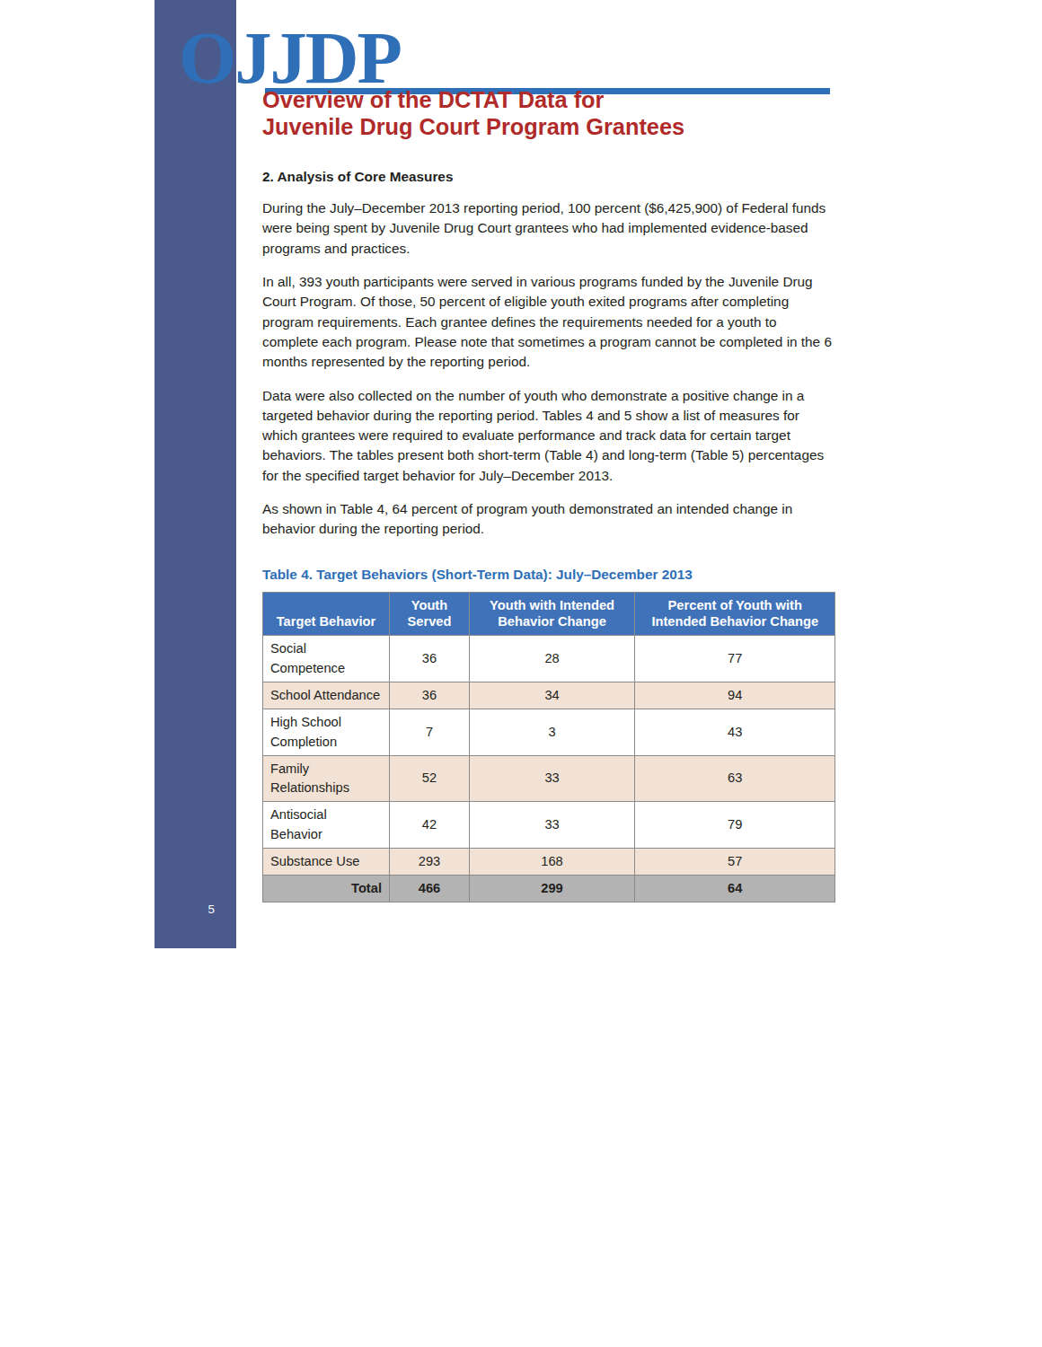OJJ DP
Overview of the DCTAT Data for
Juvenile Drug Court Program Grantees
2. Analysis of Core Measures
During the July–December 2013 reporting period, 100 percent ($6,425,900) of Federal funds were being spent by Juvenile Drug Court grantees who had implemented evidence-based programs and practices.
In all, 393 youth participants were served in various programs funded by the Juvenile Drug Court Program. Of those, 50 percent of eligible youth exited programs after completing program requirements. Each grantee defines the requirements needed for a youth to complete each program. Please note that sometimes a program cannot be completed in the 6 months represented by the reporting period.
Data were also collected on the number of youth who demonstrate a positive change in a targeted behavior during the reporting period. Tables 4 and 5 show a list of measures for which grantees were required to evaluate performance and track data for certain target behaviors. The tables present both short-term (Table 4) and long-term (Table 5) percentages for the specified target behavior for July–December 2013.
As shown in Table 4, 64 percent of program youth demonstrated an intended change in behavior during the reporting period.
Table 4. Target Behaviors (Short-Term Data): July–December 2013
| Target Behavior | Youth Served | Youth with Intended Behavior Change | Percent of Youth with Intended Behavior Change |
| --- | --- | --- | --- |
| Social Competence | 36 | 28 | 77 |
| School Attendance | 36 | 34 | 94 |
| High School Completion | 7 | 3 | 43 |
| Family Relationships | 52 | 33 | 63 |
| Antisocial Behavior | 42 | 33 | 79 |
| Substance Use | 293 | 168 | 57 |
| Total | 466 | 299 | 64 |
5